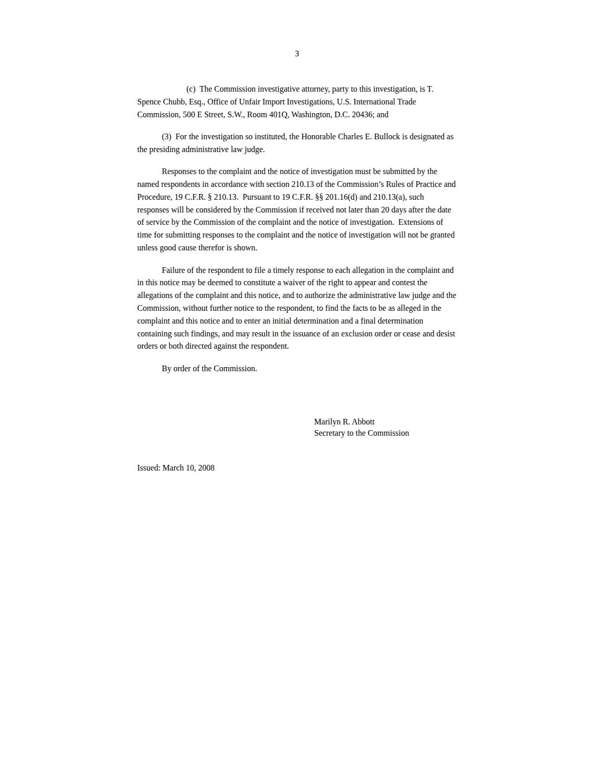3
(c) The Commission investigative attorney, party to this investigation, is T. Spence Chubb, Esq., Office of Unfair Import Investigations, U.S. International Trade Commission, 500 E Street, S.W., Room 401Q, Washington, D.C. 20436; and
(3) For the investigation so instituted, the Honorable Charles E. Bullock is designated as the presiding administrative law judge.
Responses to the complaint and the notice of investigation must be submitted by the named respondents in accordance with section 210.13 of the Commission’s Rules of Practice and Procedure, 19 C.F.R. § 210.13. Pursuant to 19 C.F.R. §§ 201.16(d) and 210.13(a), such responses will be considered by the Commission if received not later than 20 days after the date of service by the Commission of the complaint and the notice of investigation. Extensions of time for submitting responses to the complaint and the notice of investigation will not be granted unless good cause therefor is shown.
Failure of the respondent to file a timely response to each allegation in the complaint and in this notice may be deemed to constitute a waiver of the right to appear and contest the allegations of the complaint and this notice, and to authorize the administrative law judge and the Commission, without further notice to the respondent, to find the facts to be as alleged in the complaint and this notice and to enter an initial determination and a final determination containing such findings, and may result in the issuance of an exclusion order or cease and desist orders or both directed against the respondent.
By order of the Commission.
Marilyn R. Abbott
Secretary to the Commission
Issued: March 10, 2008